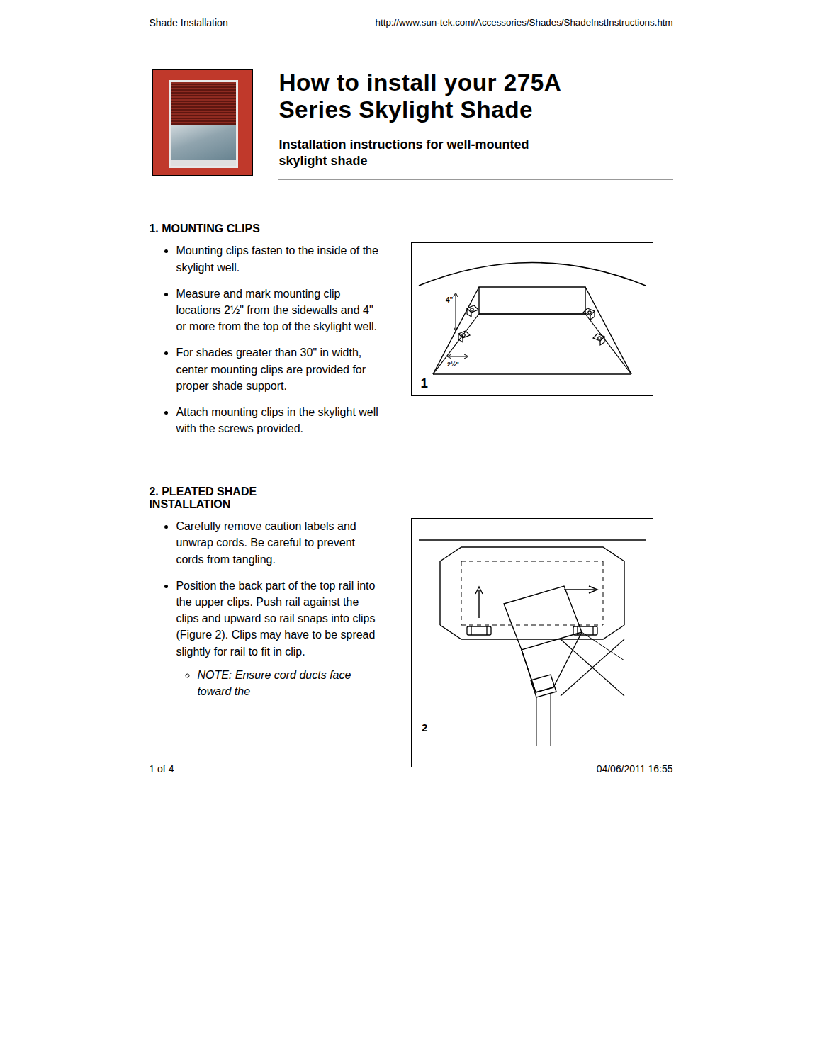Shade Installation http://www.sun-tek.com/Accessories/Shades/ShadeInstInstructions.htm
How to install your 275A
Series Skylight Shade
Installation instructions for well-mounted
skylight shade
1. MOUNTING CLIPS
Mounting clips fasten to the inside of the skylight well.
Measure and mark mounting clip locations 2½" from the sidewalls and 4" or more from the top of the skylight well.
For shades greater than 30" in width, center mounting clips are provided for proper shade support.
Attach mounting clips in the skylight well with the screws provided.
4" 2½" 1
2. PLEATED SHADE
INSTALLATION
Carefully remove caution labels and unwrap cords. Be careful to prevent cords from tangling.
Position the back part of the top rail into the upper clips. Push rail against the clips and upward so rail snaps into clips (Figure 2). Clips may have to be spread slightly for rail to fit in clip.
NOTE: Ensure cord ducts face toward the
2
1 of 4 04/06/2011 16:55